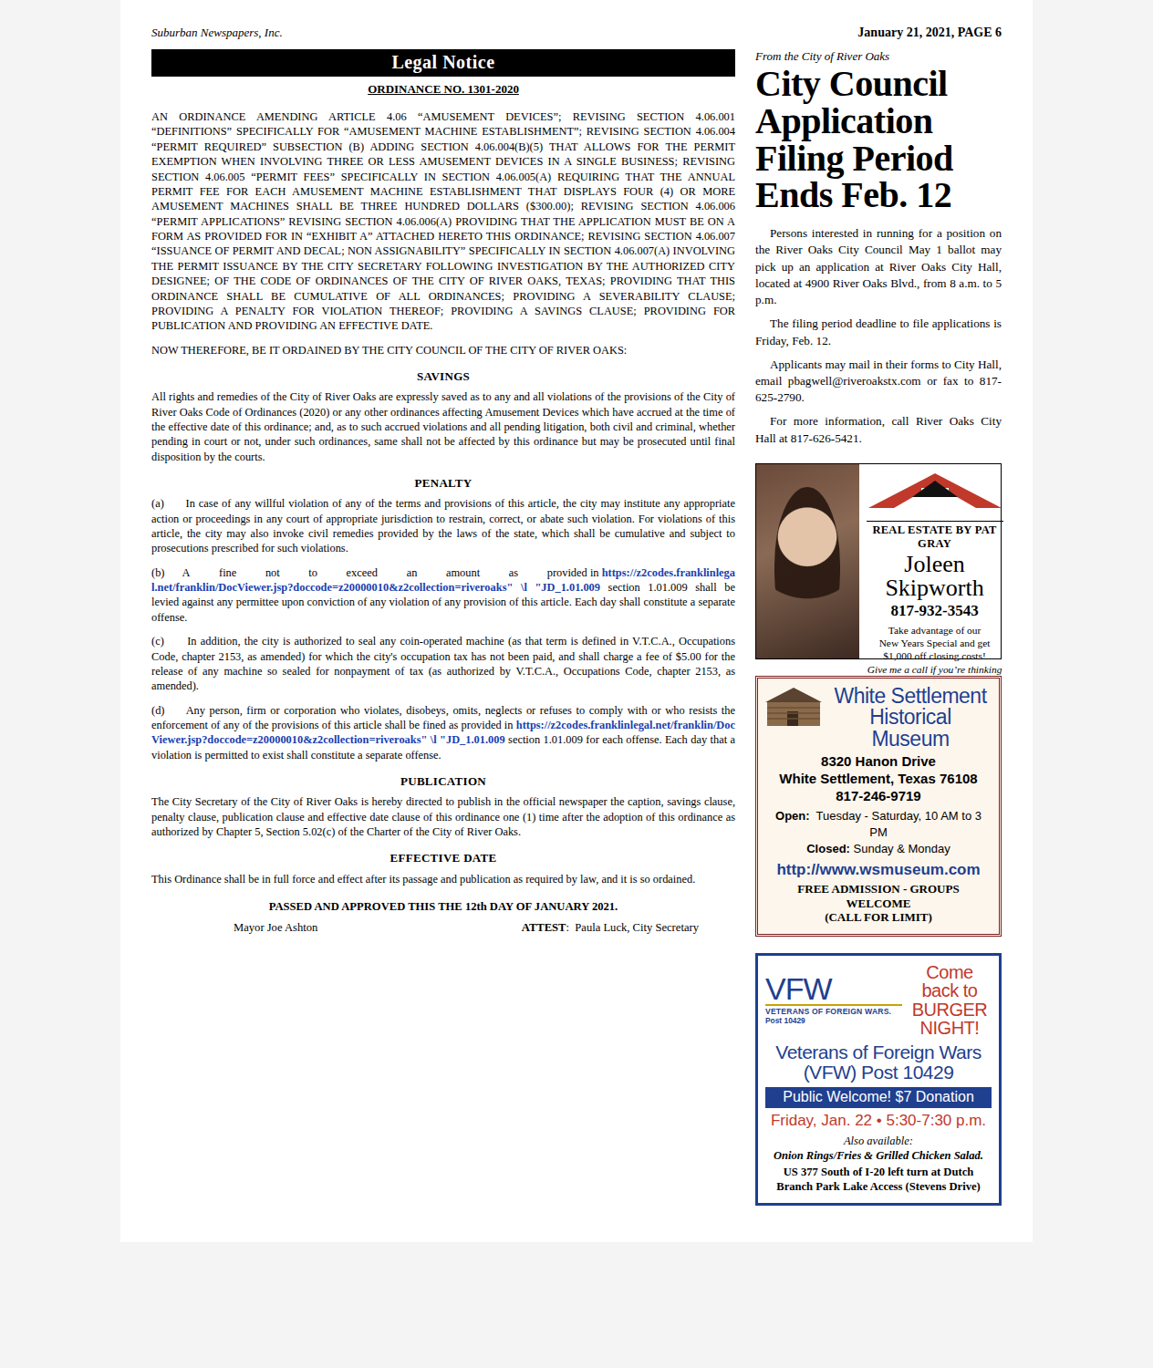Suburban Newspapers, Inc.
January 21, 2021, PAGE 6
Legal Notice
ORDINANCE NO. 1301-2020
AN ORDINANCE AMENDING ARTICLE 4.06 “AMUSEMENT DEVICES”; REVISING SECTION 4.06.001 “DEFINITIONS” SPECIFICALLY FOR “AMUSEMENT MACHINE ESTABLISHMENT”; REVISING SECTION 4.06.004 “PERMIT REQUIRED” SUBSECTION (b) ADDING SECTION 4.06.004(b)(5) THAT ALLOWS FOR THE PERMIT EXEMPTION WHEN INVOLVING THREE OR LESS AMUSEMENT DEVICES IN A SINGLE BUSINESS; REVISING SECTION 4.06.005 “PERMIT FEES” SPECIFICALLY IN SECTION 4.06.005(a) REQUIRING THAT THE ANNUAL PERMIT FEE FOR EACH AMUSEMENT MACHINE ESTABLISHMENT THAT DISPLAYS FOUR (4) OR MORE AMUSEMENT MACHINES SHALL BE THREE HUNDRED DOLLARS ($300.00); REVISING SECTION 4.06.006 “PERMIT APPLICATIONS” REVISING SECTION 4.06.006(a) PROVIDING THAT THE APPLICATION MUST BE ON A FORM AS PROVIDED FOR IN “EXHIBIT A” ATTACHED HERETO THIS ORDINANCE; REVISING SECTION 4.06.007 “ISSUANCE OF PERMIT AND DECAL; NON ASSIGNABILITY” SPECIFICALLY IN SECTION 4.06.007(a) INVOLVING THE PERMIT ISSUANCE BY THE CITY SECRETARY FOLLOWING INVESTIGATION BY THE AUTHORIZED CITY DESIGNEE; OF THE CODE OF ORDINANCES OF THE CITY OF RIVER OAKS, TEXAS; PROVIDING THAT THIS ORDINANCE SHALL BE CUMULATIVE OF ALL ORDINANCES; PROVIDING A SEVERABILITY CLAUSE; PROVIDING A PENALTY FOR VIOLATION THEREOF; PROVIDING A SAVINGS CLAUSE; PROVIDING FOR PUBLICATION AND PROVIDING AN EFFECTIVE DATE.
NOW THEREFORE, BE IT ORDAINED BY THE CITY COUNCIL OF THE CITY OF RIVER OAKS:
SAVINGS
All rights and remedies of the City of River Oaks are expressly saved as to any and all violations of the provisions of the City of River Oaks Code of Ordinances (2020) or any other ordinances affecting Amusement Devices which have accrued at the time of the effective date of this ordinance; and, as to such accrued violations and all pending litigation, both civil and criminal, whether pending in court or not, under such ordinances, same shall not be affected by this ordinance but may be prosecuted until final disposition by the courts.
PENALTY
(a) In case of any willful violation of any of the terms and provisions of this article, the city may institute any appropriate action or proceedings in any court of appropriate jurisdiction to restrain, correct, or abate such violation. For violations of this article, the city may also invoke civil remedies provided by the laws of the state, which shall be cumulative and subject to prosecutions prescribed for such violations.
(b) A fine not to exceed an amount as provided in https://z2codes.franklinlegal.net/franklin/DocViewer.jsp?doccode=z20000010&z2collection=riveroaks" \l "JD_1.01.009 section 1.01.009 shall be levied against any permittee upon conviction of any violation of any provision of this article. Each day shall constitute a separate offense.
(c) In addition, the city is authorized to seal any coin-operated machine (as that term is defined in V.T.C.A., Occupations Code, chapter 2153, as amended) for which the city's occupation tax has not been paid, and shall charge a fee of $5.00 for the release of any machine so sealed for nonpayment of tax (as authorized by V.T.C.A., Occupations Code, chapter 2153, as amended).
(d) Any person, firm or corporation who violates, disobeys, omits, neglects or refuses to comply with or who resists the enforcement of any of the provisions of this article shall be fined as provided in https://z2codes.franklinlegal.net/franklin/DocViewer.jsp?doccode=z20000010&z2collection=riveroaks" \l "JD_1.01.009 section 1.01.009 for each offense. Each day that a violation is permitted to exist shall constitute a separate offense.
PUBLICATION
The City Secretary of the City of River Oaks is hereby directed to publish in the official newspaper the caption, savings clause, penalty clause, publication clause and effective date clause of this ordinance one (1) time after the adoption of this ordinance as authorized by Chapter 5, Section 5.02(c) of the Charter of the City of River Oaks.
EFFECTIVE DATE
This Ordinance shall be in full force and effect after its passage and publication as required by law, and it is so ordained.
PASSED AND APPROVED THIS THE 12th DAY OF JANUARY 2021.
Mayor Joe Ashton ATTEST: Paula Luck, City Secretary
From the City of River Oaks
City Council Application Filing Period Ends Feb. 12
Persons interested in running for a position on the River Oaks City Council May 1 ballot may pick up an application at River Oaks City Hall, located at 4900 River Oaks Blvd., from 8 a.m. to 5 p.m.
The filing period deadline to file applications is Friday, Feb. 12.
Applicants may mail in their forms to City Hall, email pbagwell@riveroakstx.com or fax to 817-625-2790.
For more information, call River Oaks City Hall at 817-626-5421.
REAL ESTATE BY PAT GRAY
Joleen Skipworth
817-932-3543
Take advantage of our
New Years Special and get
$1,000 off closing costs!
Give me a call if you’re thinking of buying or selling your home!
White Settlement
Historical Museum
8320 Hanon Drive
White Settlement, Texas 76108
817-246-9719
Open: Tuesday - Saturday, 10 AM to 3 PM
Closed: Sunday & Monday
http://www.wsmuseum.com
FREE ADMISSION - GROUPS WELCOME
(CALL FOR LIMIT)
VFW
VETERANS OF FOREIGN WARS.
Post 10429
Come
back to
BURGER
NIGHT!
Veterans of Foreign Wars
(VFW) Post 10429
Public Welcome! $7 Donation
Friday, Jan. 22 • 5:30-7:30 p.m.
Also available:
Onion Rings/Fries & Grilled Chicken Salad.
US 377 South of I-20 left turn at Dutch
Branch Park Lake Access (Stevens Drive)